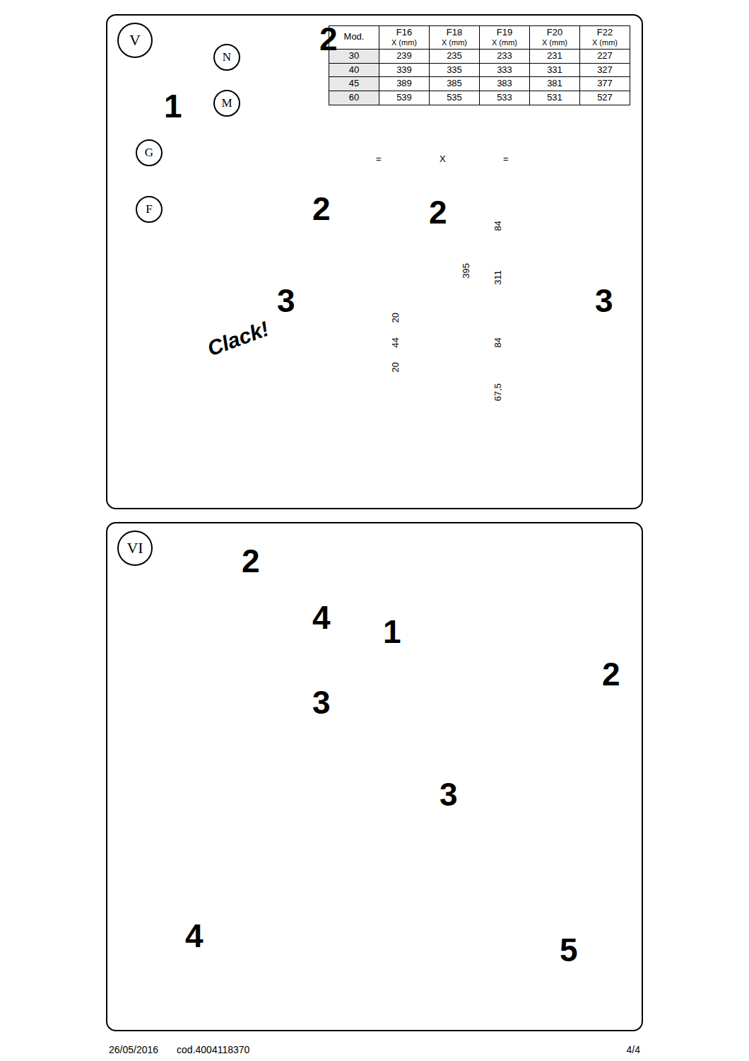V
| Mod. | F16 X (mm) | F18 X (mm) | F19 X (mm) | F20 X (mm) | F22 X (mm) |
| --- | --- | --- | --- | --- | --- |
| 30 | 239 | 235 | 233 | 231 | 227 |
| 40 | 339 | 335 | 333 | 331 | 327 |
| 45 | 389 | 385 | 383 | 381 | 377 |
| 60 | 539 | 535 | 533 | 531 | 527 |
N
M
G
F
1
2
2
2
3
3
Clack!
=
X
=
84
311
395
84
20
44
20
67,5
VI
2
4
3
4
1
2
3
5
26/05/2016 cod.4004118370
4/4